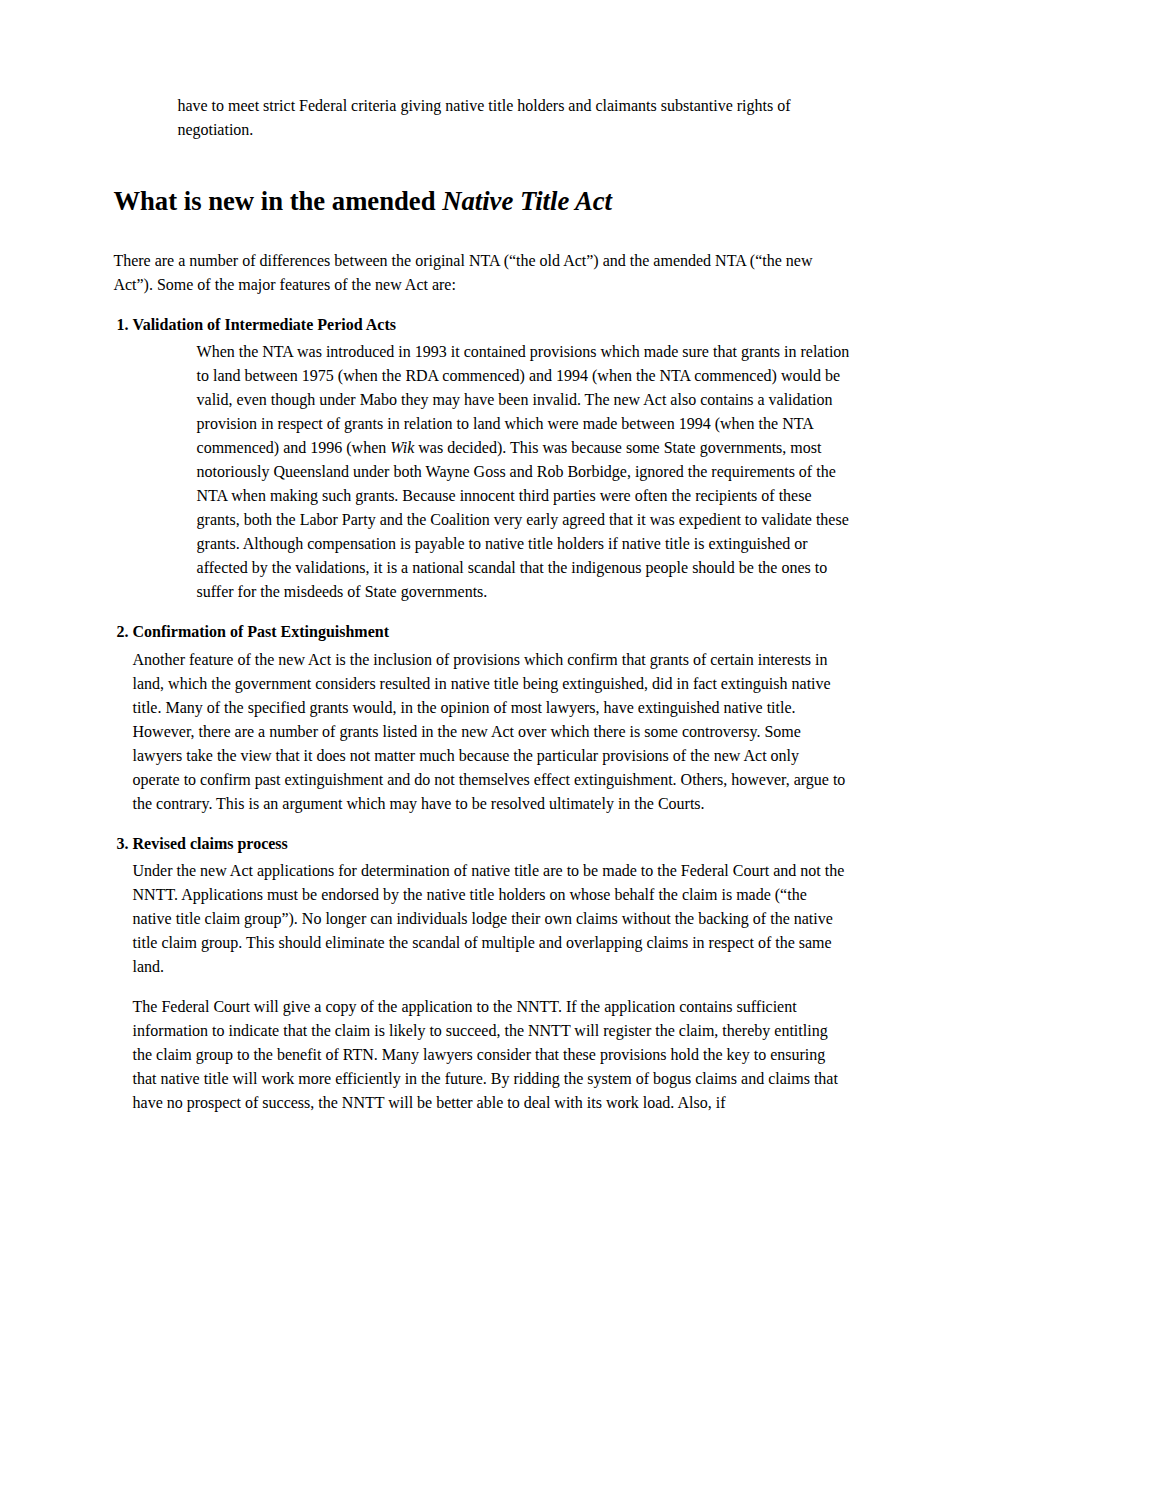have to meet strict Federal criteria giving native title holders and claimants substantive rights of negotiation.
What is new in the amended Native Title Act
There are a number of differences between the original NTA (“the old Act”) and the amended NTA (“the new Act”). Some of the major features of the new Act are:
Validation of Intermediate Period Acts
When the NTA was introduced in 1993 it contained provisions which made sure that grants in relation to land between 1975 (when the RDA commenced) and 1994 (when the NTA commenced) would be valid, even though under Mabo they may have been invalid. The new Act also contains a validation provision in respect of grants in relation to land which were made between 1994 (when the NTA commenced) and 1996 (when Wik was decided). This was because some State governments, most notoriously Queensland under both Wayne Goss and Rob Borbidge, ignored the requirements of the NTA when making such grants. Because innocent third parties were often the recipients of these grants, both the Labor Party and the Coalition very early agreed that it was expedient to validate these grants. Although compensation is payable to native title holders if native title is extinguished or affected by the validations, it is a national scandal that the indigenous people should be the ones to suffer for the misdeeds of State governments.
Confirmation of Past Extinguishment
Another feature of the new Act is the inclusion of provisions which confirm that grants of certain interests in land, which the government considers resulted in native title being extinguished, did in fact extinguish native title. Many of the specified grants would, in the opinion of most lawyers, have extinguished native title. However, there are a number of grants listed in the new Act over which there is some controversy. Some lawyers take the view that it does not matter much because the particular provisions of the new Act only operate to confirm past extinguishment and do not themselves effect extinguishment. Others, however, argue to the contrary. This is an argument which may have to be resolved ultimately in the Courts.
Revised claims process
Under the new Act applications for determination of native title are to be made to the Federal Court and not the NNTT. Applications must be endorsed by the native title holders on whose behalf the claim is made (“the native title claim group”). No longer can individuals lodge their own claims without the backing of the native title claim group. This should eliminate the scandal of multiple and overlapping claims in respect of the same land.
The Federal Court will give a copy of the application to the NNTT. If the application contains sufficient information to indicate that the claim is likely to succeed, the NNTT will register the claim, thereby entitling the claim group to the benefit of RTN. Many lawyers consider that these provisions hold the key to ensuring that native title will work more efficiently in the future. By ridding the system of bogus claims and claims that have no prospect of success, the NNTT will be better able to deal with its work load. Also, if